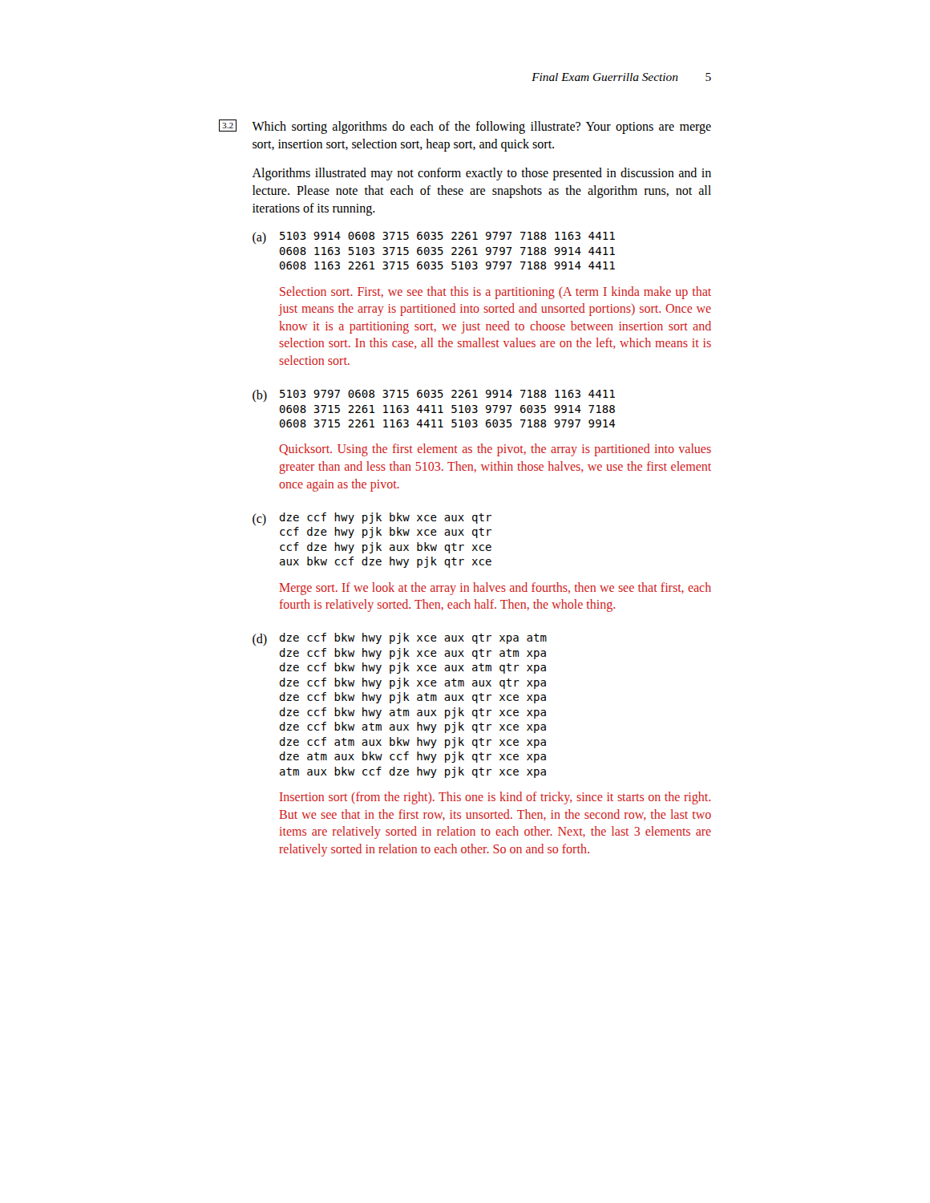Final Exam Guerrilla Section 5
3.2
Which sorting algorithms do each of the following illustrate? Your options are merge sort, insertion sort, selection sort, heap sort, and quick sort.
Algorithms illustrated may not conform exactly to those presented in discussion and in lecture. Please note that each of these are snapshots as the algorithm runs, not all iterations of its running.
(a)
5103 9914 0608 3715 6035 2261 9797 7188 1163 4411
0608 1163 5103 3715 6035 2261 9797 7188 9914 4411
0608 1163 2261 3715 6035 5103 9797 7188 9914 4411
Selection sort. First, we see that this is a partitioning (A term I kinda make up that just means the array is partitioned into sorted and unsorted portions) sort. Once we know it is a partitioning sort, we just need to choose between insertion sort and selection sort. In this case, all the smallest values are on the left, which means it is selection sort.
(b)
5103 9797 0608 3715 6035 2261 9914 7188 1163 4411
0608 3715 2261 1163 4411 5103 9797 6035 9914 7188
0608 3715 2261 1163 4411 5103 6035 7188 9797 9914
Quicksort. Using the first element as the pivot, the array is partitioned into values greater than and less than 5103. Then, within those halves, we use the first element once again as the pivot.
(c)
dze ccf hwy pjk bkw xce aux qtr
ccf dze hwy pjk bkw xce aux qtr
ccf dze hwy pjk aux bkw qtr xce
aux bkw ccf dze hwy pjk qtr xce
Merge sort. If we look at the array in halves and fourths, then we see that first, each fourth is relatively sorted. Then, each half. Then, the whole thing.
(d)
dze ccf bkw hwy pjk xce aux qtr xpa atm
dze ccf bkw hwy pjk xce aux qtr atm xpa
dze ccf bkw hwy pjk xce aux atm qtr xpa
dze ccf bkw hwy pjk xce atm aux qtr xpa
dze ccf bkw hwy pjk atm aux qtr xce xpa
dze ccf bkw hwy atm aux pjk qtr xce xpa
dze ccf bkw atm aux hwy pjk qtr xce xpa
dze ccf atm aux bkw hwy pjk qtr xce xpa
dze atm aux bkw ccf hwy pjk qtr xce xpa
atm aux bkw ccf dze hwy pjk qtr xce xpa
Insertion sort (from the right). This one is kind of tricky, since it starts on the right. But we see that in the first row, its unsorted. Then, in the second row, the last two items are relatively sorted in relation to each other. Next, the last 3 elements are relatively sorted in relation to each other. So on and so forth.